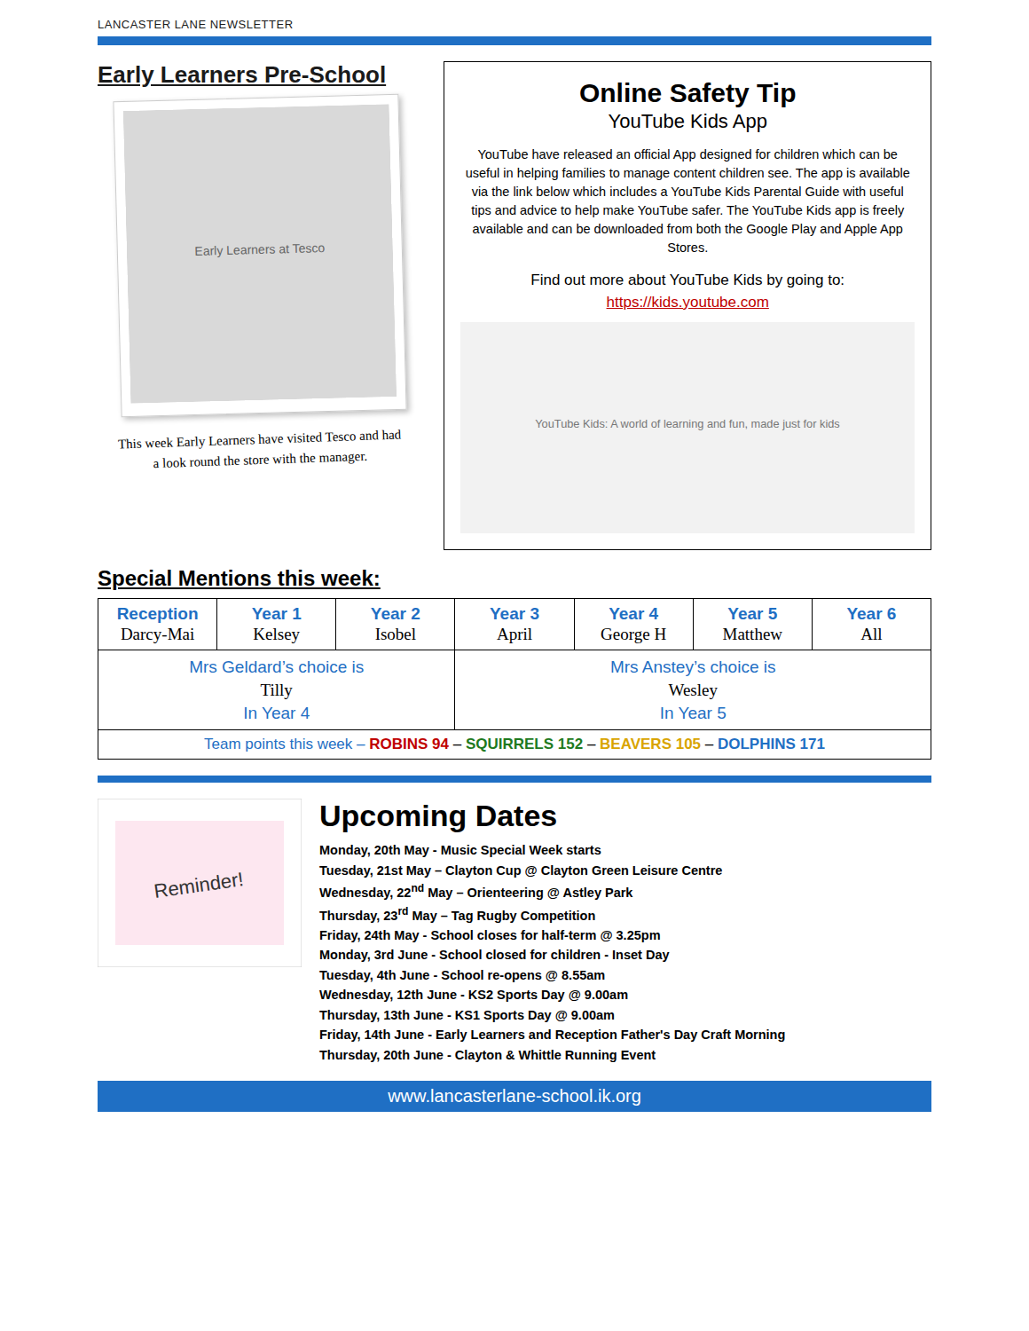LANCASTER LANE NEWSLETTER
Early Learners Pre-School
This week Early Learners have visited Tesco and had a look round the store with the manager.
Online Safety Tip
YouTube Kids App
YouTube have released an official App designed for children which can be useful in helping families to manage content children see. The app is available via the link below which includes a YouTube Kids Parental Guide with useful tips and advice to help make YouTube safer. The YouTube Kids app is freely available and can be downloaded from both the Google Play and Apple App Stores.
Find out more about YouTube Kids by going to:
https://kids.youtube.com
Special Mentions this week:
| Reception Darcy-Mai | Year 1 Kelsey | Year 2 Isobel | Year 3 April | Year 4 George H | Year 5 Matthew | Year 6 All |
| Mrs Geldard’s choice is Tilly In Year 4 | Mrs Anstey’s choice is Wesley In Year 5 |
| Team points this week – ROBINS 94 – SQUIRRELS 152 – BEAVERS 105 – DOLPHINS 171 |
Upcoming Dates
Monday, 20th May - Music Special Week starts
Tuesday, 21st May – Clayton Cup @ Clayton Green Leisure Centre
Wednesday, 22nd May – Orienteering @ Astley Park
Thursday, 23rd May – Tag Rugby Competition
Friday, 24th May - School closes for half-term @ 3.25pm
Monday, 3rd June - School closed for children - Inset Day
Tuesday, 4th June - School re-opens @ 8.55am
Wednesday, 12th June - KS2 Sports Day @ 9.00am
Thursday, 13th June - KS1 Sports Day @ 9.00am
Friday, 14th June - Early Learners and Reception Father's Day Craft Morning
Thursday, 20th June - Clayton & Whittle Running Event
www.lancasterlane-school.ik.org